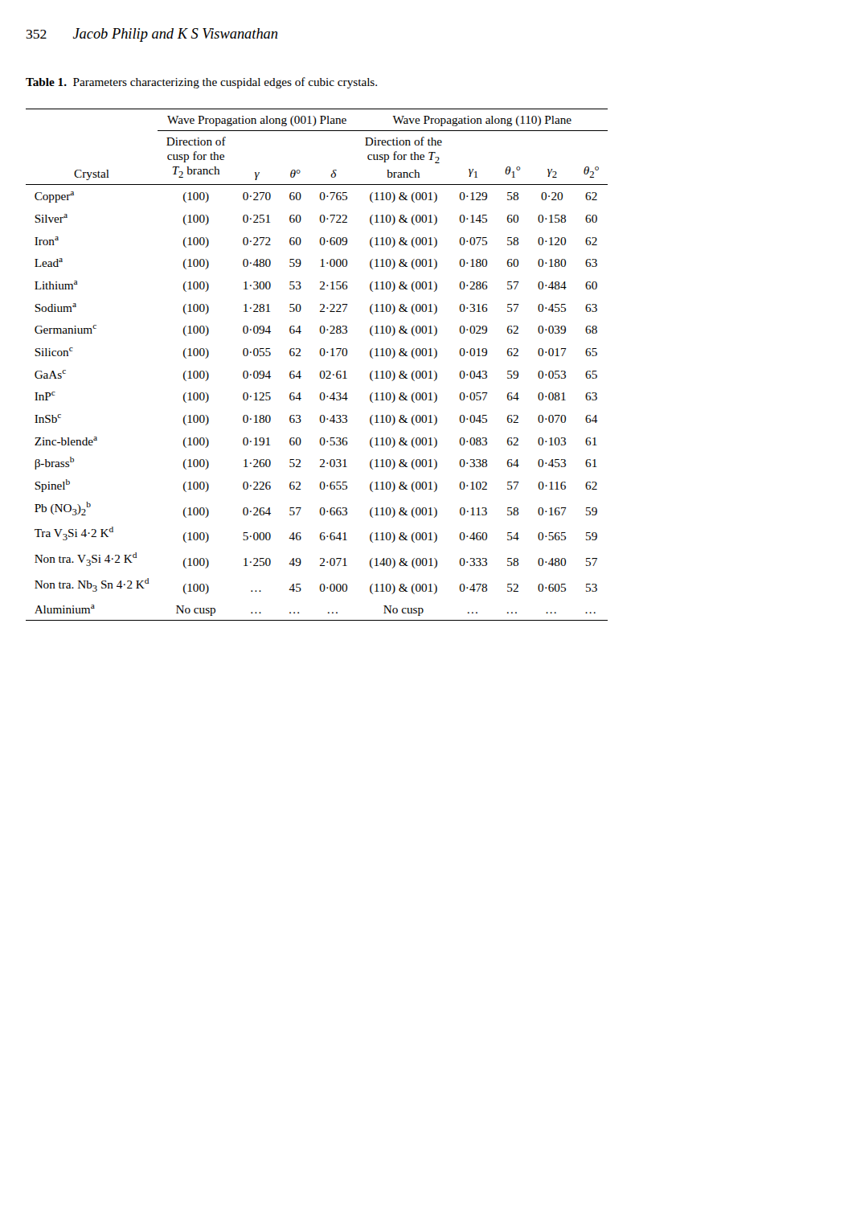352 Jacob Philip and K S Viswanathan
Table 1. Parameters characterizing the cuspidal edges of cubic crystals.
| Crystal | Wave Propagation along (001) Plane | Wave Propagation along (110) Plane |
| --- | --- | --- |
| Direction of cusp for the T 2 branch | γ | θ ° | δ | Direction of the cusp for the T 2 branch | γ 1 | θ 1 ° | γ 2 | θ 2 ° |
| Copper a | (100) | 0·270 | 60 | 0·765 | (110) & (001) | 0·129 | 58 | 0·20 | 62 |
| Silver a | (100) | 0·251 | 60 | 0·722 | (110) & (001) | 0·145 | 60 | 0·158 | 60 |
| Iron a | (100) | 0·272 | 60 | 0·609 | (110) & (001) | 0·075 | 58 | 0·120 | 62 |
| Lead a | (100) | 0·480 | 59 | 1·000 | (110) & (001) | 0·180 | 60 | 0·180 | 63 |
| Lithium a | (100) | 1·300 | 53 | 2·156 | (110) & (001) | 0·286 | 57 | 0·484 | 60 |
| Sodium a | (100) | 1·281 | 50 | 2·227 | (110) & (001) | 0·316 | 57 | 0·455 | 63 |
| Germanium c | (100) | 0·094 | 64 | 0·283 | (110) & (001) | 0·029 | 62 | 0·039 | 68 |
| Silicon c | (100) | 0·055 | 62 | 0·170 | (110) & (001) | 0·019 | 62 | 0·017 | 65 |
| GaAs c | (100) | 0·094 | 64 | 02·61 | (110) & (001) | 0·043 | 59 | 0·053 | 65 |
| InP c | (100) | 0·125 | 64 | 0·434 | (110) & (001) | 0·057 | 64 | 0·081 | 63 |
| InSb c | (100) | 0·180 | 63 | 0·433 | (110) & (001) | 0·045 | 62 | 0·070 | 64 |
| Zinc-blende a | (100) | 0·191 | 60 | 0·536 | (110) & (001) | 0·083 | 62 | 0·103 | 61 |
| β-brass b | (100) | 1·260 | 52 | 2·031 | (110) & (001) | 0·338 | 64 | 0·453 | 61 |
| Spinel b | (100) | 0·226 | 62 | 0·655 | (110) & (001) | 0·102 | 57 | 0·116 | 62 |
| Pb (NO 3 ) 2 b | (100) | 0·264 | 57 | 0·663 | (110) & (001) | 0·113 | 58 | 0·167 | 59 |
| Tra V 3 Si 4·2 K d | (100) | 5·000 | 46 | 6·641 | (110) & (001) | 0·460 | 54 | 0·565 | 59 |
| Non tra. V 3 Si 4·2 K d | (100) | 1·250 | 49 | 2·071 | (140) & (001) | 0·333 | 58 | 0·480 | 57 |
| Non tra. Nb 3 Sn 4·2 K d | (100) | … | 45 | 0·000 | (110) & (001) | 0·478 | 52 | 0·605 | 53 |
| Aluminium a | No cusp | … | … | … | No cusp | … | … | … | … |